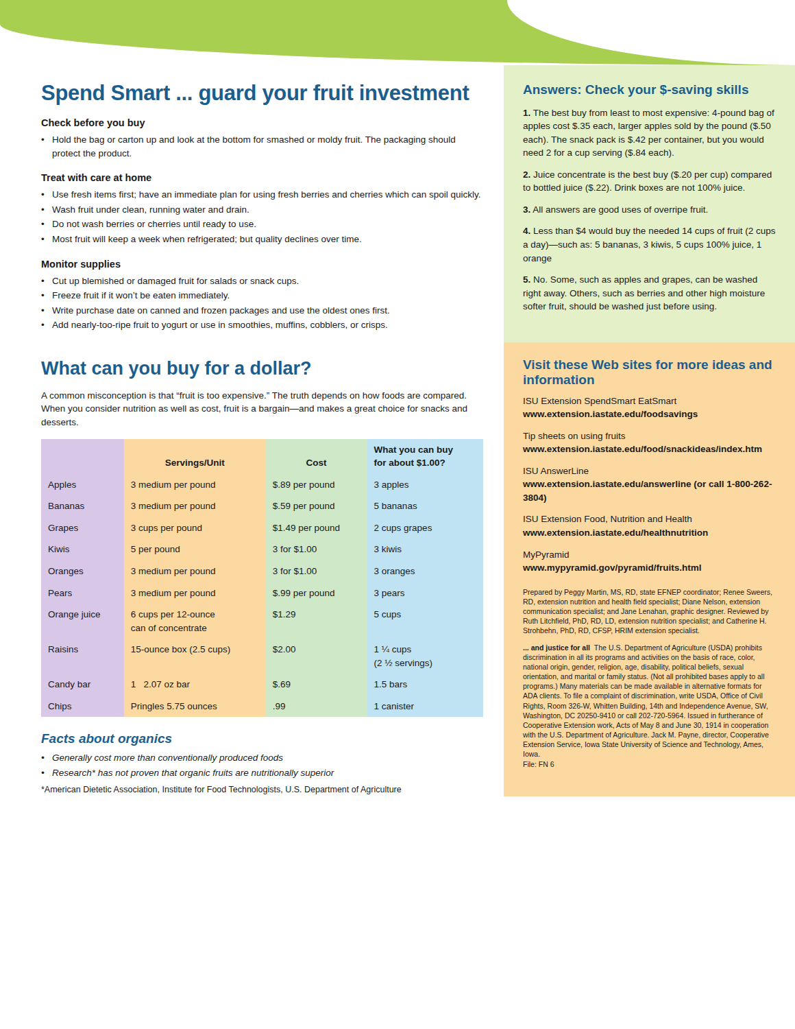Spend Smart ... guard your fruit investment
Check before you buy
Hold the bag or carton up and look at the bottom for smashed or moldy fruit. The packaging should protect the product.
Treat with care at home
Use fresh items first; have an immediate plan for using fresh berries and cherries which can spoil quickly.
Wash fruit under clean, running water and drain.
Do not wash berries or cherries until ready to use.
Most fruit will keep a week when refrigerated; but quality declines over time.
Monitor supplies
Cut up blemished or damaged fruit for salads or snack cups.
Freeze fruit if it won’t be eaten immediately.
Write purchase date on canned and frozen packages and use the oldest ones first.
Add nearly-too-ripe fruit to yogurt or use in smoothies, muffins, cobblers, or crisps.
What can you buy for a dollar?
A common misconception is that “fruit is too expensive.” The truth depends on how foods are compared. When you consider nutrition as well as cost, fruit is a bargain—and makes a great choice for snacks and desserts.
| | Servings/Unit | Cost | What you can buy for about $1.00? |
| --- | --- | --- | --- |
| Apples | 3 medium per pound | $.89 per pound | 3 apples |
| Bananas | 3 medium per pound | $.59 per pound | 5 bananas |
| Grapes | 3 cups per pound | $1.49 per pound | 2 cups grapes |
| Kiwis | 5 per pound | 3 for $1.00 | 3 kiwis |
| Oranges | 3 medium per pound | 3 for $1.00 | 3 oranges |
| Pears | 3 medium per pound | $.99 per pound | 3 pears |
| Orange juice | 6 cups per 12-ounce can of concentrate | $1.29 | 5 cups |
| Raisins | 15-ounce box (2.5 cups) | $2.00 | 1 ¼ cups (2 ½ servings) |
| Candy bar | 1 2.07 oz bar | $.69 | 1.5 bars |
| Chips | Pringles 5.75 ounces | .99 | 1 canister |
Facts about organics
Generally cost more than conventionally produced foods
Research* has not proven that organic fruits are nutritionally superior
*American Dietetic Association, Institute for Food Technologists, U.S. Department of Agriculture
Answers: Check your $-saving skills
1. The best buy from least to most expensive: 4-pound bag of apples cost $.35 each, larger apples sold by the pound ($.50 each). The snack pack is $.42 per container, but you would need 2 for a cup serving ($.84 each).
2. Juice concentrate is the best buy ($.20 per cup) compared to bottled juice ($.22). Drink boxes are not 100% juice.
3. All answers are good uses of overripe fruit.
4. Less than $4 would buy the needed 14 cups of fruit (2 cups a day)—such as: 5 bananas, 3 kiwis, 5 cups 100% juice, 1 orange
5. No. Some, such as apples and grapes, can be washed right away. Others, such as berries and other high moisture softer fruit, should be washed just before using.
Visit these Web sites for more ideas and information
ISU Extension SpendSmart EatSmartwww.extension.iastate.edu/foodsavings
Tip sheets on using fruitswww.extension.iastate.edu/food/snackideas/index.htm
ISU AnswerLinewww.extension.iastate.edu/answerline (or call 1-800-262-3804)
ISU Extension Food, Nutrition and Healthwww.extension.iastate.edu/healthnutrition
MyPyramidwww.mypyramid.gov/pyramid/fruits.html
Prepared by Peggy Martin, MS, RD, state EFNEP coordinator; Renee Sweers, RD, extension nutrition and health field specialist; Diane Nelson, extension communication specialist; and Jane Lenahan, graphic designer. Reviewed by Ruth Litchfield, PhD, RD, LD, extension nutrition specialist; and Catherine H. Strohbehn, PhD, RD, CFSP, HRIM extension specialist.
... and justice for all The U.S. Department of Agriculture (USDA) prohibits discrimination in all its programs and activities on the basis of race, color, national origin, gender, religion, age, disability, political beliefs, sexual orientation, and marital or family status. (Not all prohibited bases apply to all programs.) Many materials can be made available in alternative formats for ADA clients. To file a complaint of discrimination, write USDA, Office of Civil Rights, Room 326-W, Whitten Building, 14th and Independence Avenue, SW, Washington, DC 20250-9410 or call 202-720-5964. Issued in furtherance of Cooperative Extension work, Acts of May 8 and June 30, 1914 in cooperation with the U.S. Department of Agriculture. Jack M. Payne, director, Cooperative Extension Service, Iowa State University of Science and Technology, Ames, Iowa.
File: FN 6